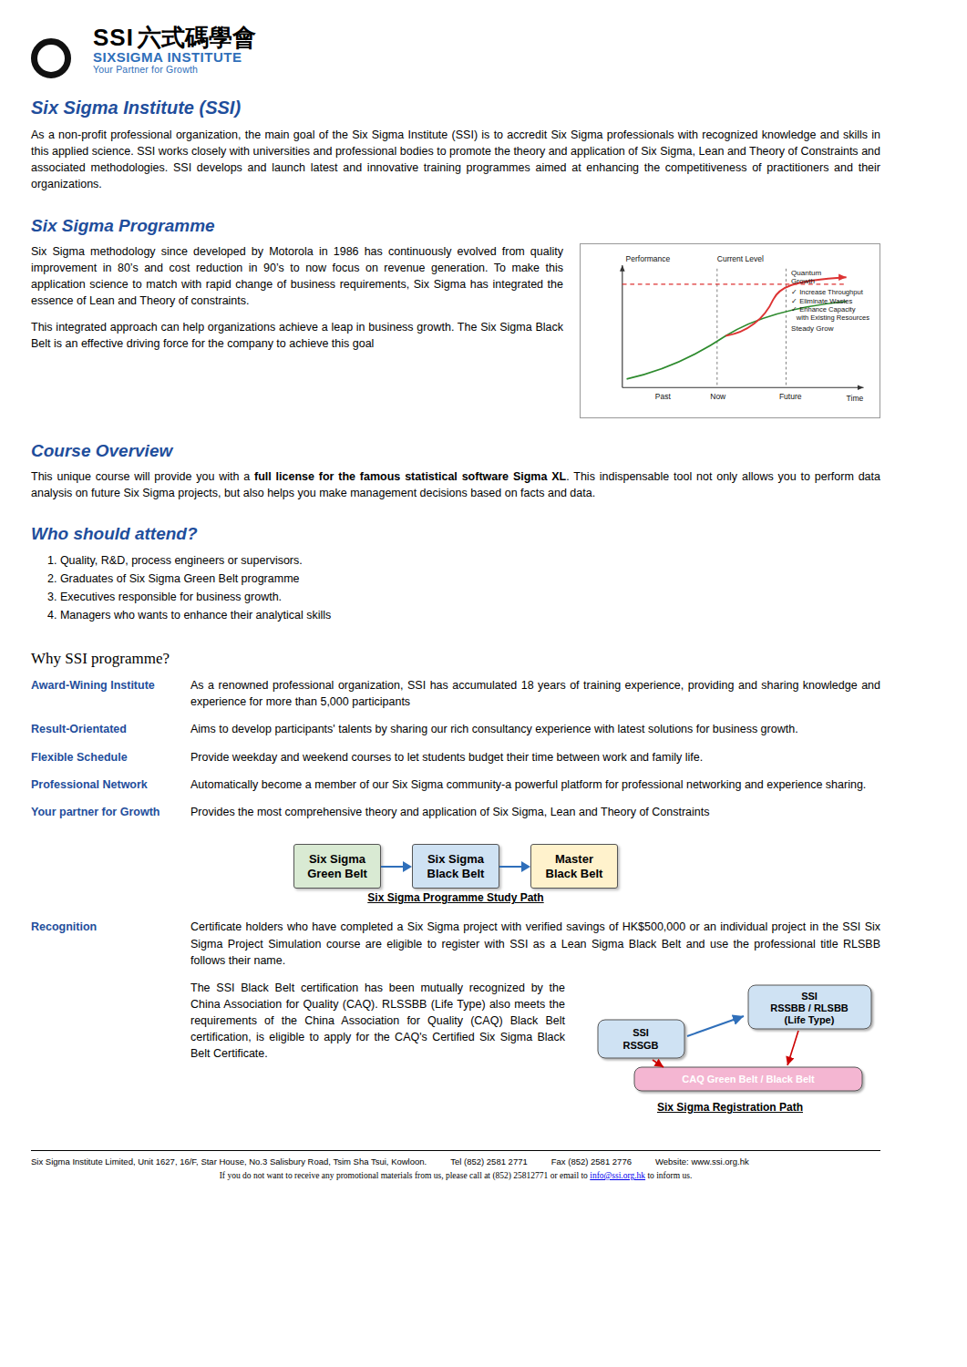SSI 六式碼學會
SIXSIGMA INSTITUTE
Your Partner for Growth
Six Sigma Institute (SSI)
As a non-profit professional organization, the main goal of the Six Sigma Institute (SSI) is to accredit Six Sigma professionals with recognized knowledge and skills in this applied science. SSI works closely with universities and professional bodies to promote the theory and application of Six Sigma, Lean and Theory of Constraints and associated methodologies. SSI develops and launch latest and innovative training programmes aimed at enhancing the competitiveness of practitioners and their organizations.
Six Sigma Programme
Six Sigma methodology since developed by Motorola in 1986 has continuously evolved from quality improvement in 80’s and cost reduction in 90’s to now focus on revenue generation. To make this application science to match with rapid change of business requirements, Six Sigma has integrated the essence of Lean and Theory of constraints.
This integrated approach can help organizations achieve a leap in business growth. The Six Sigma Black Belt is an effective driving force for the company to achieve this goal
Performance Current Level Time Quantum Growth ✓ Increase Throughput ✓ Eliminate Wastes ✓ Enhance Capacity with Existing Resources Steady Grow Past Now Future
Course Overview
This unique course will provide you with a full license for the famous statistical software Sigma XL. This indispensable tool not only allows you to perform data analysis on future Six Sigma projects, but also helps you make management decisions based on facts and data.
Who should attend?
1. Quality, R&D, process engineers or supervisors.
2. Graduates of Six Sigma Green Belt programme
3. Executives responsible for business growth.
4. Managers who wants to enhance their analytical skills
Why SSI programme?
| Award-Wining Institute | As a renowned professional organization, SSI has accumulated 18 years of training experience, providing and sharing knowledge and experience for more than 5,000 participants |
| Result-Orientated | Aims to develop participants' talents by sharing our rich consultancy experience with latest solutions for business growth. |
| Flexible Schedule | Provide weekday and weekend courses to let students budget their time between work and family life. |
| Professional Network | Automatically become a member of our Six Sigma community-a powerful platform for professional networking and experience sharing. |
| Your partner for Growth | Provides the most comprehensive theory and application of Six Sigma, Lean and Theory of Constraints |
Six Sigma
Green Belt
Six Sigma
Black Belt
Master
Black Belt
Six Sigma Programme Study Path
| Recognition | Certificate holders who have completed a Six Sigma project with verified savings of HK$500,000 or an individual project in the SSI Six Sigma Project Simulation course are eligible to register with SSI as a Lean Sigma Black Belt and use the professional title RLSBB follows their name. |
| | The SSI Black Belt certification has been mutually recognized by the China Association for Quality (CAQ). RLSSBB (Life Type) also meets the requirements of the China Association for Quality (CAQ) Black Belt certification, is eligible to apply for the CAQ's Certified Six Sigma Black Belt Certificate. SSI RSSBB / RLSBB (Life Type) SSI RSSGB CAQ Green Belt / Black Belt Six Sigma Registration Path |
Six Sigma Institute Limited, Unit 1627, 16/F, Star House, No.3 Salisbury Road, Tsim Sha Tsui, Kowloon. Tel (852) 2581 2771 Fax (852) 2581 2776 Website: www.ssi.org.hk
If you do not want to receive any promotional materials from us, please call at (852) 25812771 or email to info@ssi.org.hk to inform us.